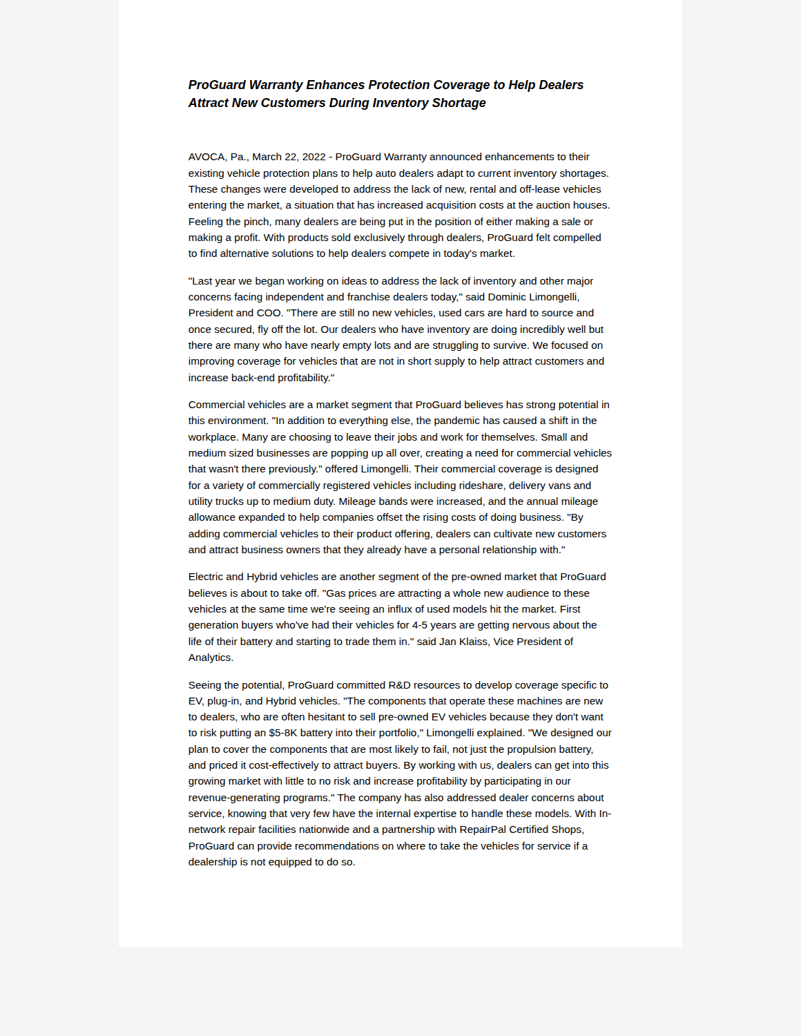ProGuard Warranty Enhances Protection Coverage to Help Dealers Attract New Customers During Inventory Shortage
AVOCA, Pa., March 22, 2022 - ProGuard Warranty announced enhancements to their existing vehicle protection plans to help auto dealers adapt to current inventory shortages. These changes were developed to address the lack of new, rental and off-lease vehicles entering the market, a situation that has increased acquisition costs at the auction houses. Feeling the pinch, many dealers are being put in the position of either making a sale or making a profit. With products sold exclusively through dealers, ProGuard felt compelled to find alternative solutions to help dealers compete in today's market.
"Last year we began working on ideas to address the lack of inventory and other major concerns facing independent and franchise dealers today," said Dominic Limongelli, President and COO. "There are still no new vehicles, used cars are hard to source and once secured, fly off the lot. Our dealers who have inventory are doing incredibly well but there are many who have nearly empty lots and are struggling to survive. We focused on improving coverage for vehicles that are not in short supply to help attract customers and increase back-end profitability."
Commercial vehicles are a market segment that ProGuard believes has strong potential in this environment. "In addition to everything else, the pandemic has caused a shift in the workplace. Many are choosing to leave their jobs and work for themselves. Small and medium sized businesses are popping up all over, creating a need for commercial vehicles that wasn't there previously." offered Limongelli. Their commercial coverage is designed for a variety of commercially registered vehicles including rideshare, delivery vans and utility trucks up to medium duty. Mileage bands were increased, and the annual mileage allowance expanded to help companies offset the rising costs of doing business. "By adding commercial vehicles to their product offering, dealers can cultivate new customers and attract business owners that they already have a personal relationship with."
Electric and Hybrid vehicles are another segment of the pre-owned market that ProGuard believes is about to take off. "Gas prices are attracting a whole new audience to these vehicles at the same time we're seeing an influx of used models hit the market. First generation buyers who've had their vehicles for 4-5 years are getting nervous about the life of their battery and starting to trade them in." said Jan Klaiss, Vice President of Analytics.
Seeing the potential, ProGuard committed R&D resources to develop coverage specific to EV, plug-in, and Hybrid vehicles. "The components that operate these machines are new to dealers, who are often hesitant to sell pre-owned EV vehicles because they don't want to risk putting an $5-8K battery into their portfolio," Limongelli explained. "We designed our plan to cover the components that are most likely to fail, not just the propulsion battery, and priced it cost-effectively to attract buyers. By working with us, dealers can get into this growing market with little to no risk and increase profitability by participating in our revenue-generating programs." The company has also addressed dealer concerns about service, knowing that very few have the internal expertise to handle these models. With In-network repair facilities nationwide and a partnership with RepairPal Certified Shops, ProGuard can provide recommendations on where to take the vehicles for service if a dealership is not equipped to do so.